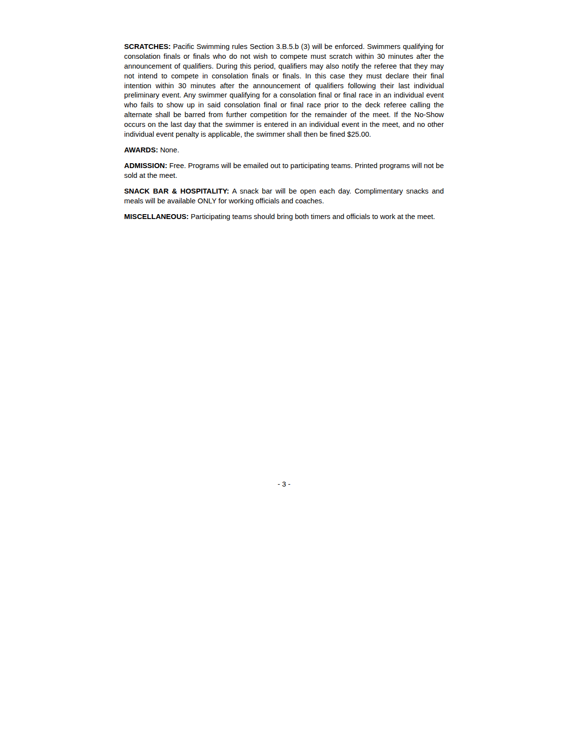SCRATCHES: Pacific Swimming rules Section 3.B.5.b (3) will be enforced. Swimmers qualifying for consolation finals or finals who do not wish to compete must scratch within 30 minutes after the announcement of qualifiers. During this period, qualifiers may also notify the referee that they may not intend to compete in consolation finals or finals. In this case they must declare their final intention within 30 minutes after the announcement of qualifiers following their last individual preliminary event. Any swimmer qualifying for a consolation final or final race in an individual event who fails to show up in said consolation final or final race prior to the deck referee calling the alternate shall be barred from further competition for the remainder of the meet. If the No-Show occurs on the last day that the swimmer is entered in an individual event in the meet, and no other individual event penalty is applicable, the swimmer shall then be fined $25.00.
AWARDS: None.
ADMISSION: Free. Programs will be emailed out to participating teams. Printed programs will not be sold at the meet.
SNACK BAR & HOSPITALITY: A snack bar will be open each day. Complimentary snacks and meals will be available ONLY for working officials and coaches.
MISCELLANEOUS: Participating teams should bring both timers and officials to work at the meet.
- 3 -